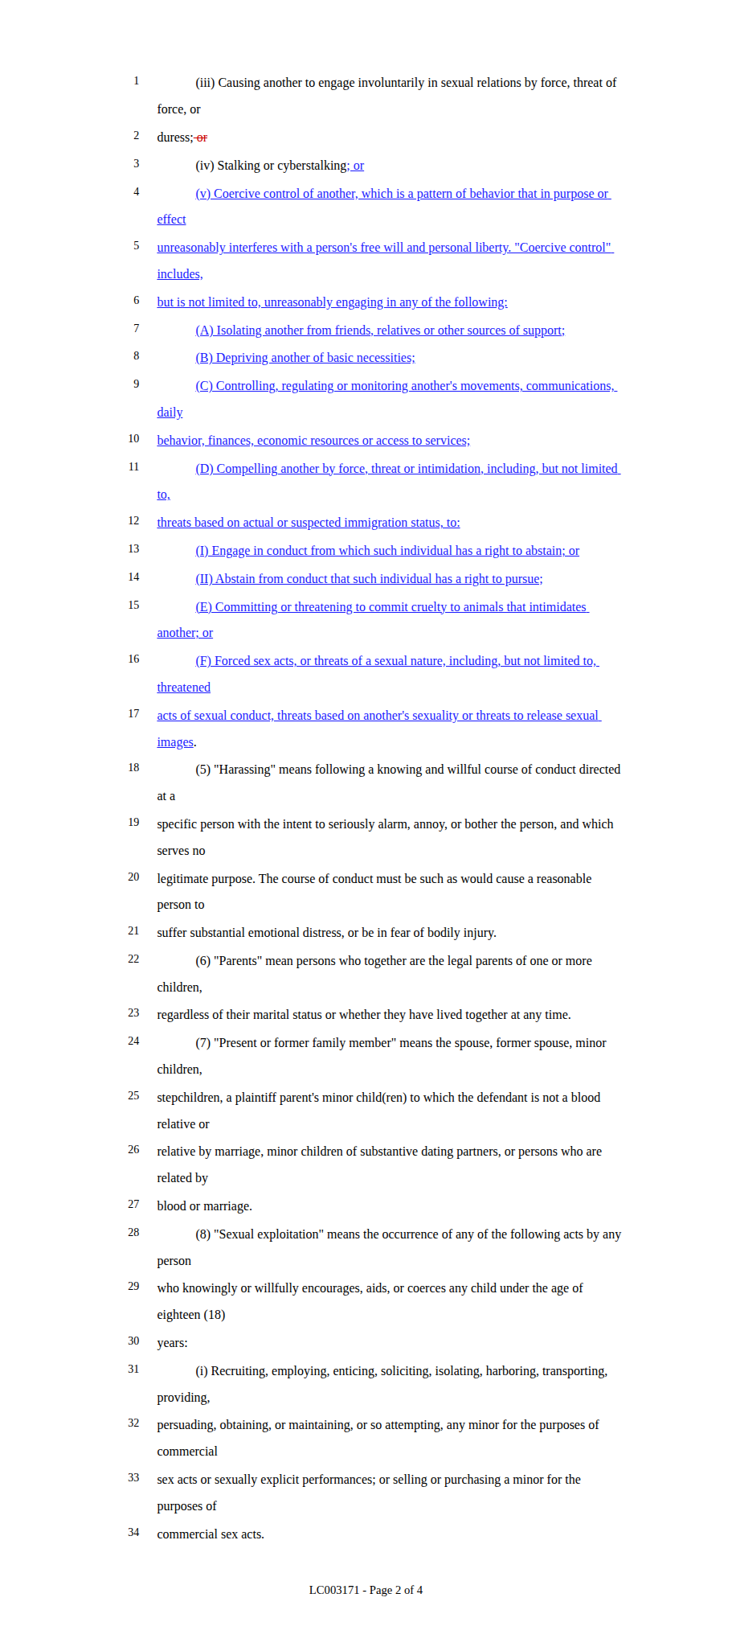| 1 | (iii) Causing another to engage involuntarily in sexual relations by force, threat of force, or |
| 2 | duress; or |
| 3 | (iv) Stalking or cyberstalking ; or |
| 4 | (v) Coercive control of another, which is a pattern of behavior that in purpose or effect |
| 5 | unreasonably interferes with a person's free will and personal liberty. "Coercive control" includes, |
| 6 | but is not limited to, unreasonably engaging in any of the following: |
| 7 | (A) Isolating another from friends, relatives or other sources of support; |
| 8 | (B) Depriving another of basic necessities; |
| 9 | (C) Controlling, regulating or monitoring another's movements, communications, daily |
| 10 | behavior, finances, economic resources or access to services; |
| 11 | (D) Compelling another by force, threat or intimidation, including, but not limited to, |
| 12 | threats based on actual or suspected immigration status, to: |
| 13 | (I) Engage in conduct from which such individual has a right to abstain; or |
| 14 | (II) Abstain from conduct that such individual has a right to pursue; |
| 15 | (E) Committing or threatening to commit cruelty to animals that intimidates another; or |
| 16 | (F) Forced sex acts, or threats of a sexual nature, including, but not limited to, threatened |
| 17 | acts of sexual conduct, threats based on another's sexuality or threats to release sexual images . |
| 18 | (5) "Harassing" means following a knowing and willful course of conduct directed at a |
| 19 | specific person with the intent to seriously alarm, annoy, or bother the person, and which serves no |
| 20 | legitimate purpose. The course of conduct must be such as would cause a reasonable person to |
| 21 | suffer substantial emotional distress, or be in fear of bodily injury. |
| 22 | (6) "Parents" mean persons who together are the legal parents of one or more children, |
| 23 | regardless of their marital status or whether they have lived together at any time. |
| 24 | (7) "Present or former family member" means the spouse, former spouse, minor children, |
| 25 | stepchildren, a plaintiff parent's minor child(ren) to which the defendant is not a blood relative or |
| 26 | relative by marriage, minor children of substantive dating partners, or persons who are related by |
| 27 | blood or marriage. |
| 28 | (8) "Sexual exploitation" means the occurrence of any of the following acts by any person |
| 29 | who knowingly or willfully encourages, aids, or coerces any child under the age of eighteen (18) |
| 30 | years: |
| 31 | (i) Recruiting, employing, enticing, soliciting, isolating, harboring, transporting, providing, |
| 32 | persuading, obtaining, or maintaining, or so attempting, any minor for the purposes of commercial |
| 33 | sex acts or sexually explicit performances; or selling or purchasing a minor for the purposes of |
| 34 | commercial sex acts. |
LC003171 - Page 2 of 4